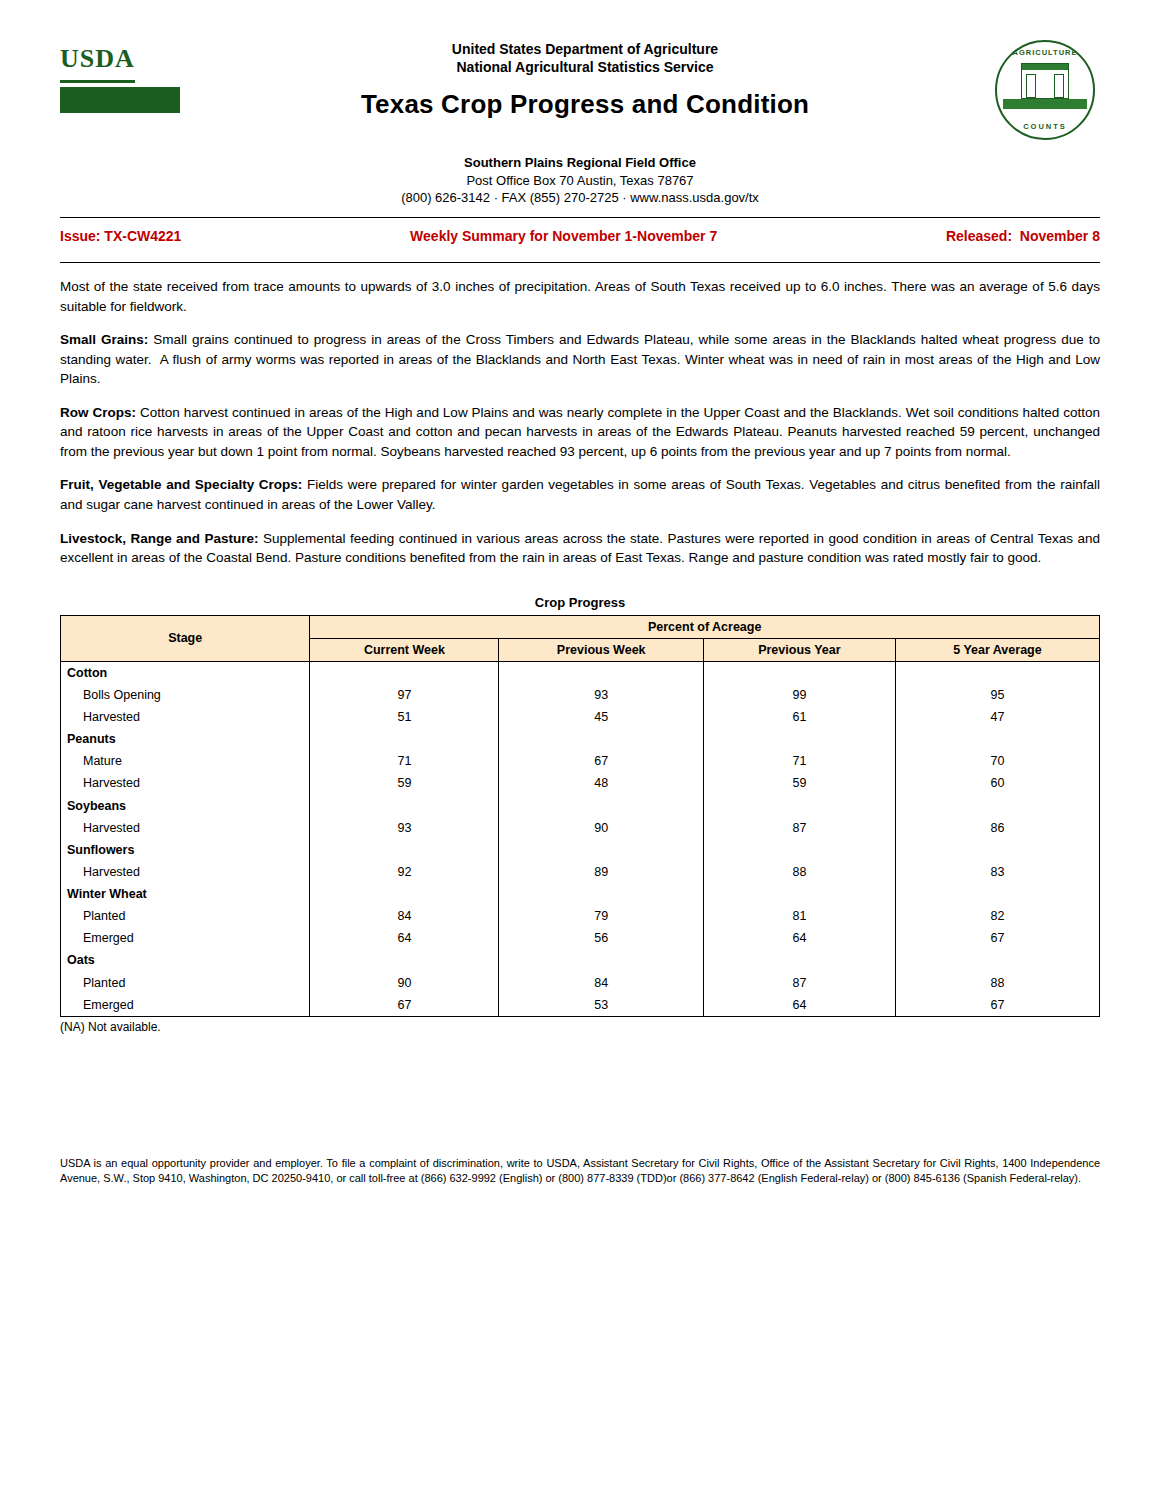USDA
United States Department of Agriculture
National Agricultural Statistics Service
Texas Crop Progress and Condition
AGRICULTURE
COUNTS
Southern Plains Regional Field Office
Post Office Box 70 Austin, Texas 78767
(800) 626-3142 · FAX (855) 270-2725 · www.nass.usda.gov/tx
Issue: TX-CW4221
Weekly Summary for November 1-November 7
Released: November 8
Most of the state received from trace amounts to upwards of 3.0 inches of precipitation. Areas of South Texas received up to 6.0 inches. There was an average of 5.6 days suitable for fieldwork.
Small Grains: Small grains continued to progress in areas of the Cross Timbers and Edwards Plateau, while some areas in the Blacklands halted wheat progress due to standing water. A flush of army worms was reported in areas of the Blacklands and North East Texas. Winter wheat was in need of rain in most areas of the High and Low Plains.
Row Crops: Cotton harvest continued in areas of the High and Low Plains and was nearly complete in the Upper Coast and the Blacklands. Wet soil conditions halted cotton and ratoon rice harvests in areas of the Upper Coast and cotton and pecan harvests in areas of the Edwards Plateau. Peanuts harvested reached 59 percent, unchanged from the previous year but down 1 point from normal. Soybeans harvested reached 93 percent, up 6 points from the previous year and up 7 points from normal.
Fruit, Vegetable and Specialty Crops: Fields were prepared for winter garden vegetables in some areas of South Texas. Vegetables and citrus benefited from the rainfall and sugar cane harvest continued in areas of the Lower Valley.
Livestock, Range and Pasture: Supplemental feeding continued in various areas across the state. Pastures were reported in good condition in areas of Central Texas and excellent in areas of the Coastal Bend. Pasture conditions benefited from the rain in areas of East Texas. Range and pasture condition was rated mostly fair to good.
Crop Progress
| Stage | Percent of Acreage |
| --- | --- |
| Current Week | Previous Week | Previous Year | 5 Year Average |
| Cotton | | | | |
| Bolls Opening | 97 | 93 | 99 | 95 |
| Harvested | 51 | 45 | 61 | 47 |
| Peanuts | | | | |
| Mature | 71 | 67 | 71 | 70 |
| Harvested | 59 | 48 | 59 | 60 |
| Soybeans | | | | |
| Harvested | 93 | 90 | 87 | 86 |
| Sunflowers | | | | |
| Harvested | 92 | 89 | 88 | 83 |
| Winter Wheat | | | | |
| Planted | 84 | 79 | 81 | 82 |
| Emerged | 64 | 56 | 64 | 67 |
| Oats | | | | |
| Planted | 90 | 84 | 87 | 88 |
| Emerged | 67 | 53 | 64 | 67 |
(NA) Not available.
USDA is an equal opportunity provider and employer. To file a complaint of discrimination, write to USDA, Assistant Secretary for Civil Rights, Office of the Assistant Secretary for Civil Rights, 1400 Independence Avenue, S.W., Stop 9410, Washington, DC 20250-9410, or call toll-free at (866) 632-9992 (English) or (800) 877-8339 (TDD)or (866) 377-8642 (English Federal-relay) or (800) 845-6136 (Spanish Federal-relay).